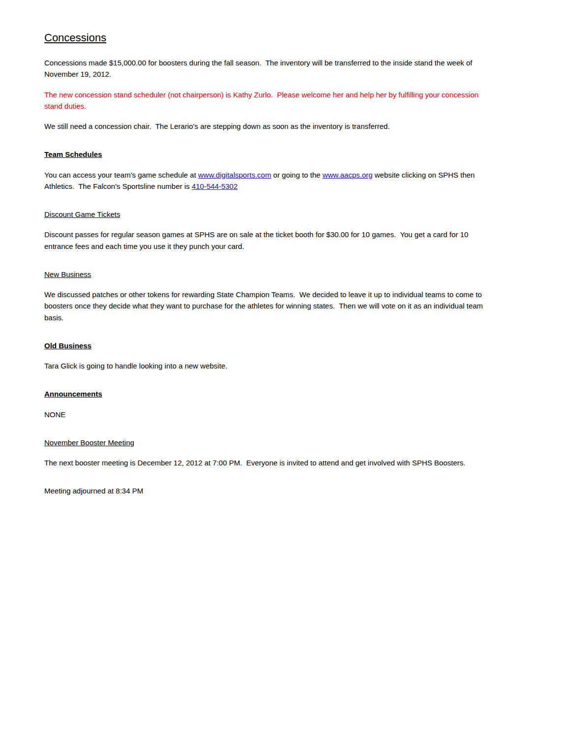Concessions
Concessions made $15,000.00 for boosters during the fall season. The inventory will be transferred to the inside stand the week of November 19, 2012.
The new concession stand scheduler (not chairperson) is Kathy Zurlo. Please welcome her and help her by fulfilling your concession stand duties.
We still need a concession chair. The Lerario's are stepping down as soon as the inventory is transferred.
Team Schedules
You can access your team's game schedule at www.digitalsports.com or going to the www.aacps.org website clicking on SPHS then Athletics. The Falcon's Sportsline number is 410-544-5302
Discount Game Tickets
Discount passes for regular season games at SPHS are on sale at the ticket booth for $30.00 for 10 games. You get a card for 10 entrance fees and each time you use it they punch your card.
New Business
We discussed patches or other tokens for rewarding State Champion Teams. We decided to leave it up to individual teams to come to boosters once they decide what they want to purchase for the athletes for winning states. Then we will vote on it as an individual team basis.
Old Business
Tara Glick is going to handle looking into a new website.
Announcements
NONE
November Booster Meeting
The next booster meeting is December 12, 2012 at 7:00 PM. Everyone is invited to attend and get involved with SPHS Boosters.
Meeting adjourned at 8:34 PM